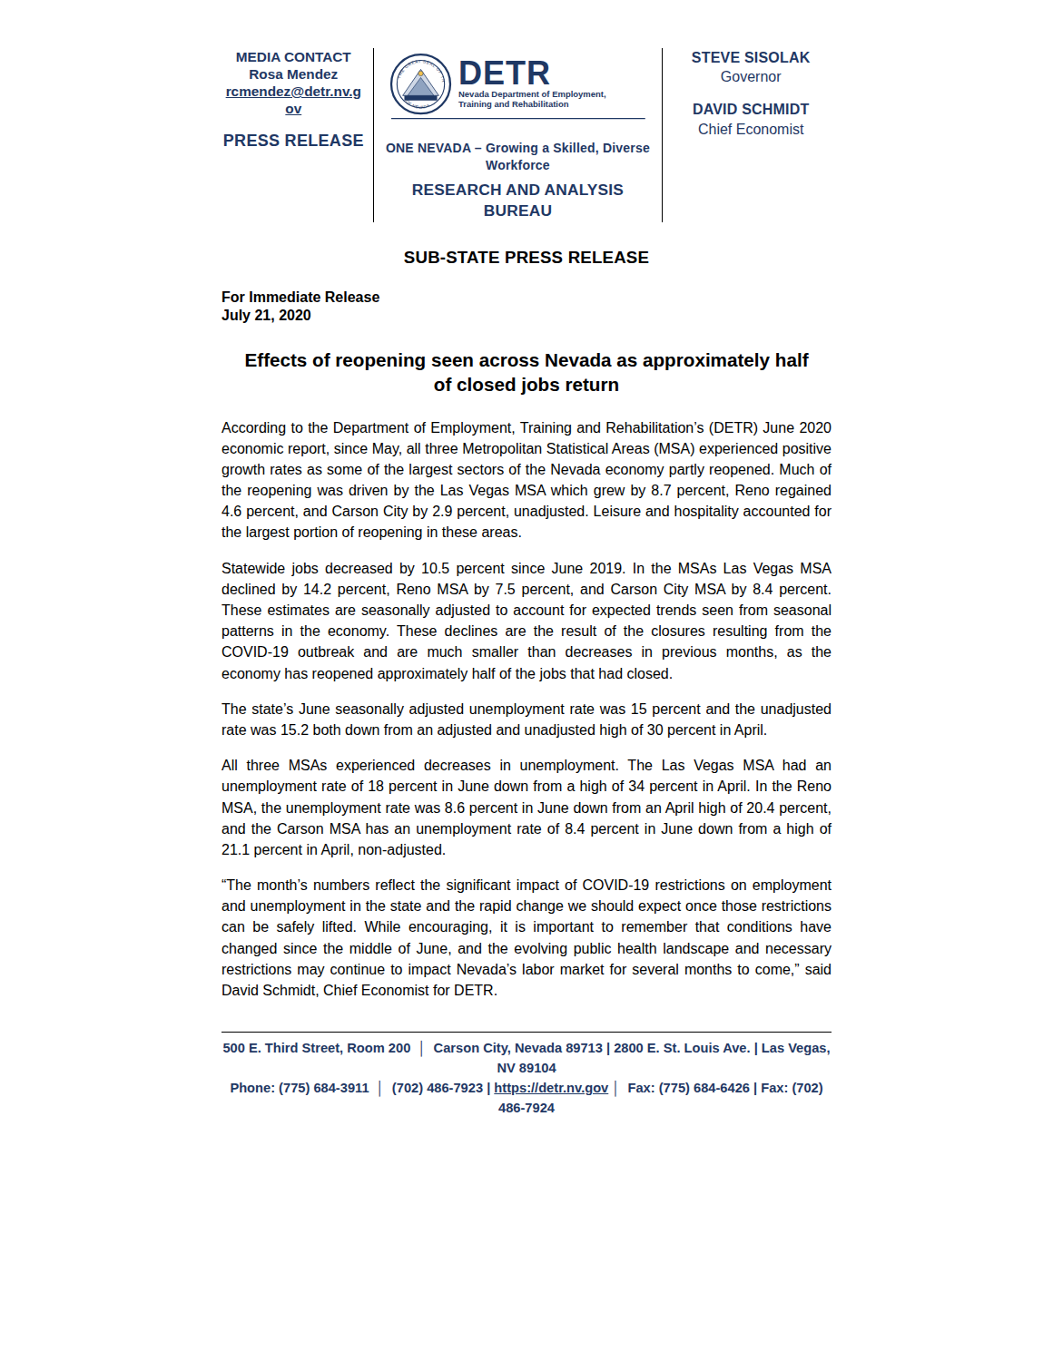| MEDIA CONTACT Rosa Mendez rcmendez@detr.nv.gov PRESS RELEASE | DETR — Nevada Department of Employment, Training and Rehabilitation THE GREAT SEAL OF THE STATE OF NEVADA DETR Nevada Department of Employment, Training and Rehabilitation ONE NEVADA – Growing a Skilled, Diverse Workforce RESEARCH AND ANALYSIS BUREAU | STEVE SISOLAK Governor DAVID SCHMIDT Chief Economist |
SUB-STATE PRESS RELEASE
For Immediate Release
July 21, 2020
Effects of reopening seen across Nevada as approximately half of closed jobs return
According to the Department of Employment, Training and Rehabilitation’s (DETR) June 2020 economic report, since May, all three Metropolitan Statistical Areas (MSA) experienced positive growth rates as some of the largest sectors of the Nevada economy partly reopened. Much of the reopening was driven by the Las Vegas MSA which grew by 8.7 percent, Reno regained 4.6 percent, and Carson City by 2.9 percent, unadjusted. Leisure and hospitality accounted for the largest portion of reopening in these areas.
Statewide jobs decreased by 10.5 percent since June 2019. In the MSAs Las Vegas MSA declined by 14.2 percent, Reno MSA by 7.5 percent, and Carson City MSA by 8.4 percent. These estimates are seasonally adjusted to account for expected trends seen from seasonal patterns in the economy. These declines are the result of the closures resulting from the COVID-19 outbreak and are much smaller than decreases in previous months, as the economy has reopened approximately half of the jobs that had closed.
The state’s June seasonally adjusted unemployment rate was 15 percent and the unadjusted rate was 15.2 both down from an adjusted and unadjusted high of 30 percent in April.
All three MSAs experienced decreases in unemployment. The Las Vegas MSA had an unemployment rate of 18 percent in June down from a high of 34 percent in April. In the Reno MSA, the unemployment rate was 8.6 percent in June down from an April high of 20.4 percent, and the Carson MSA has an unemployment rate of 8.4 percent in June down from a high of 21.1 percent in April, non-adjusted.
“The month’s numbers reflect the significant impact of COVID-19 restrictions on employment and unemployment in the state and the rapid change we should expect once those restrictions can be safely lifted. While encouraging, it is important to remember that conditions have changed since the middle of June, and the evolving public health landscape and necessary restrictions may continue to impact Nevada’s labor market for several months to come,” said David Schmidt, Chief Economist for DETR.
500 E. Third Street, Room 200 │ Carson City, Nevada 89713 | 2800 E. St. Louis Ave. | Las Vegas, NV 89104
Phone: (775) 684-3911 │ (702) 486-7923 | https://detr.nv.gov│ Fax: (775) 684-6426 | Fax: (702) 486-7924